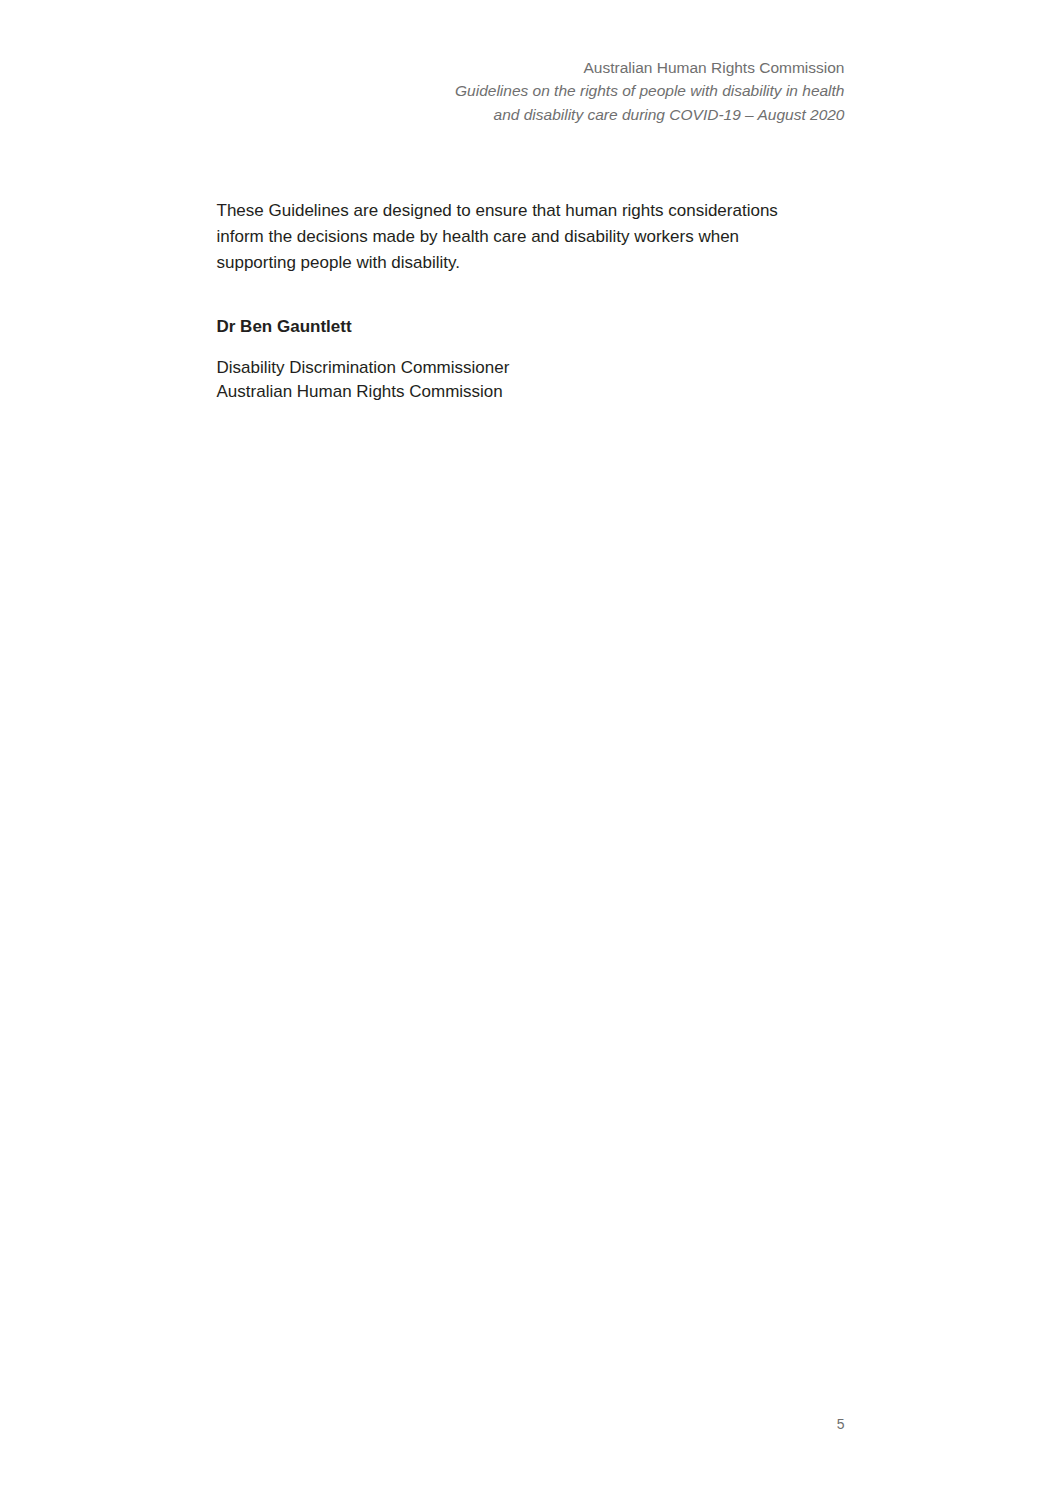Australian Human Rights Commission
Guidelines on the rights of people with disability in health
and disability care during COVID-19 – August 2020
These Guidelines are designed to ensure that human rights considerations inform the decisions made by health care and disability workers when supporting people with disability.
Dr Ben Gauntlett
Disability Discrimination Commissioner
Australian Human Rights Commission
5